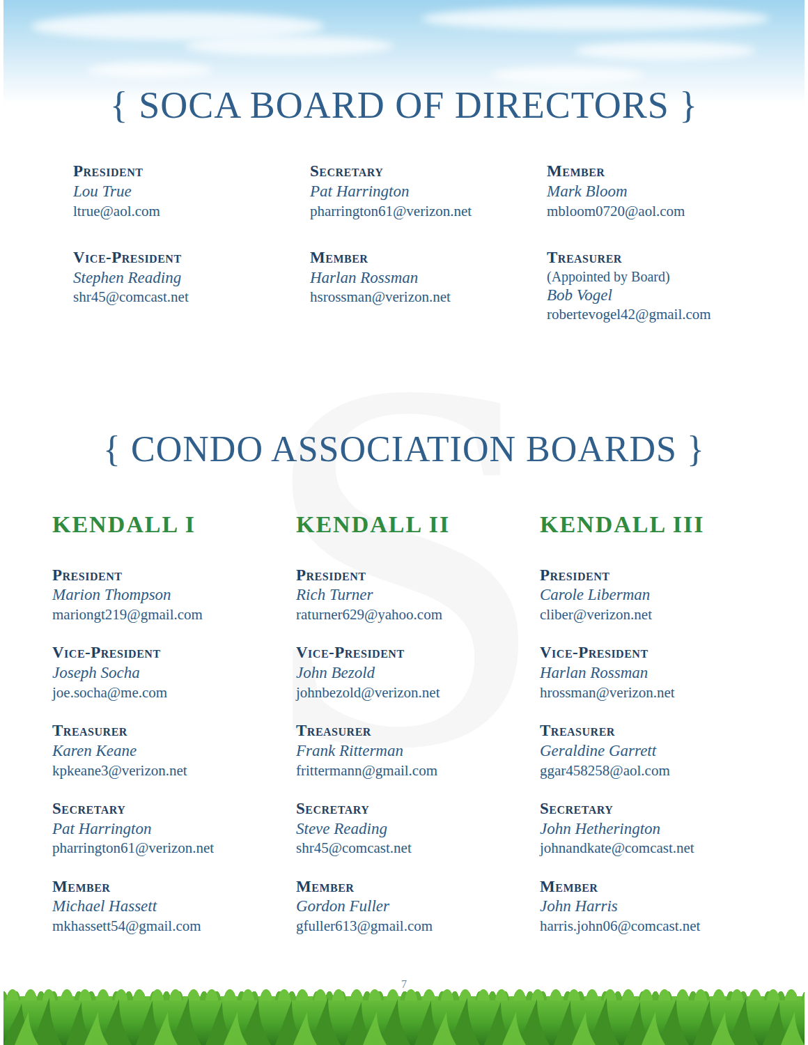S
{ SOCA Board of Directors }
President Lou True ltrue@aol.com
Secretary Pat Harrington pharrington61@verizon.net
Member Mark Bloom mbloom0720@aol.com
Vice-President Stephen Reading shr45@comcast.net
Member Harlan Rossman hsrossman@verizon.net
Treasurer (Appointed by Board) Bob Vogel robertevogel42@gmail.com
{ Condo Association Boards }
Kendall I
President Marion Thompson mariongt219@gmail.com
Vice-President Joseph Socha joe.socha@me.com
Treasurer Karen Keane kpkeane3@verizon.net
Secretary Pat Harrington pharrington61@verizon.net
Member Michael Hassett mkhassett54@gmail.com
Kendall II
President Rich Turner raturner629@yahoo.com
Vice-President John Bezold johnbezold@verizon.net
Treasurer Frank Ritterman frittermann@gmail.com
Secretary Steve Reading shr45@comcast.net
Member Gordon Fuller gfuller613@gmail.com
Kendall III
President Carole Liberman cliber@verizon.net
Vice-President Harlan Rossman hrossman@verizon.net
Treasurer Geraldine Garrett ggar458258@aol.com
Secretary John Hetherington johnandkate@comcast.net
Member John Harris harris.john06@comcast.net
7